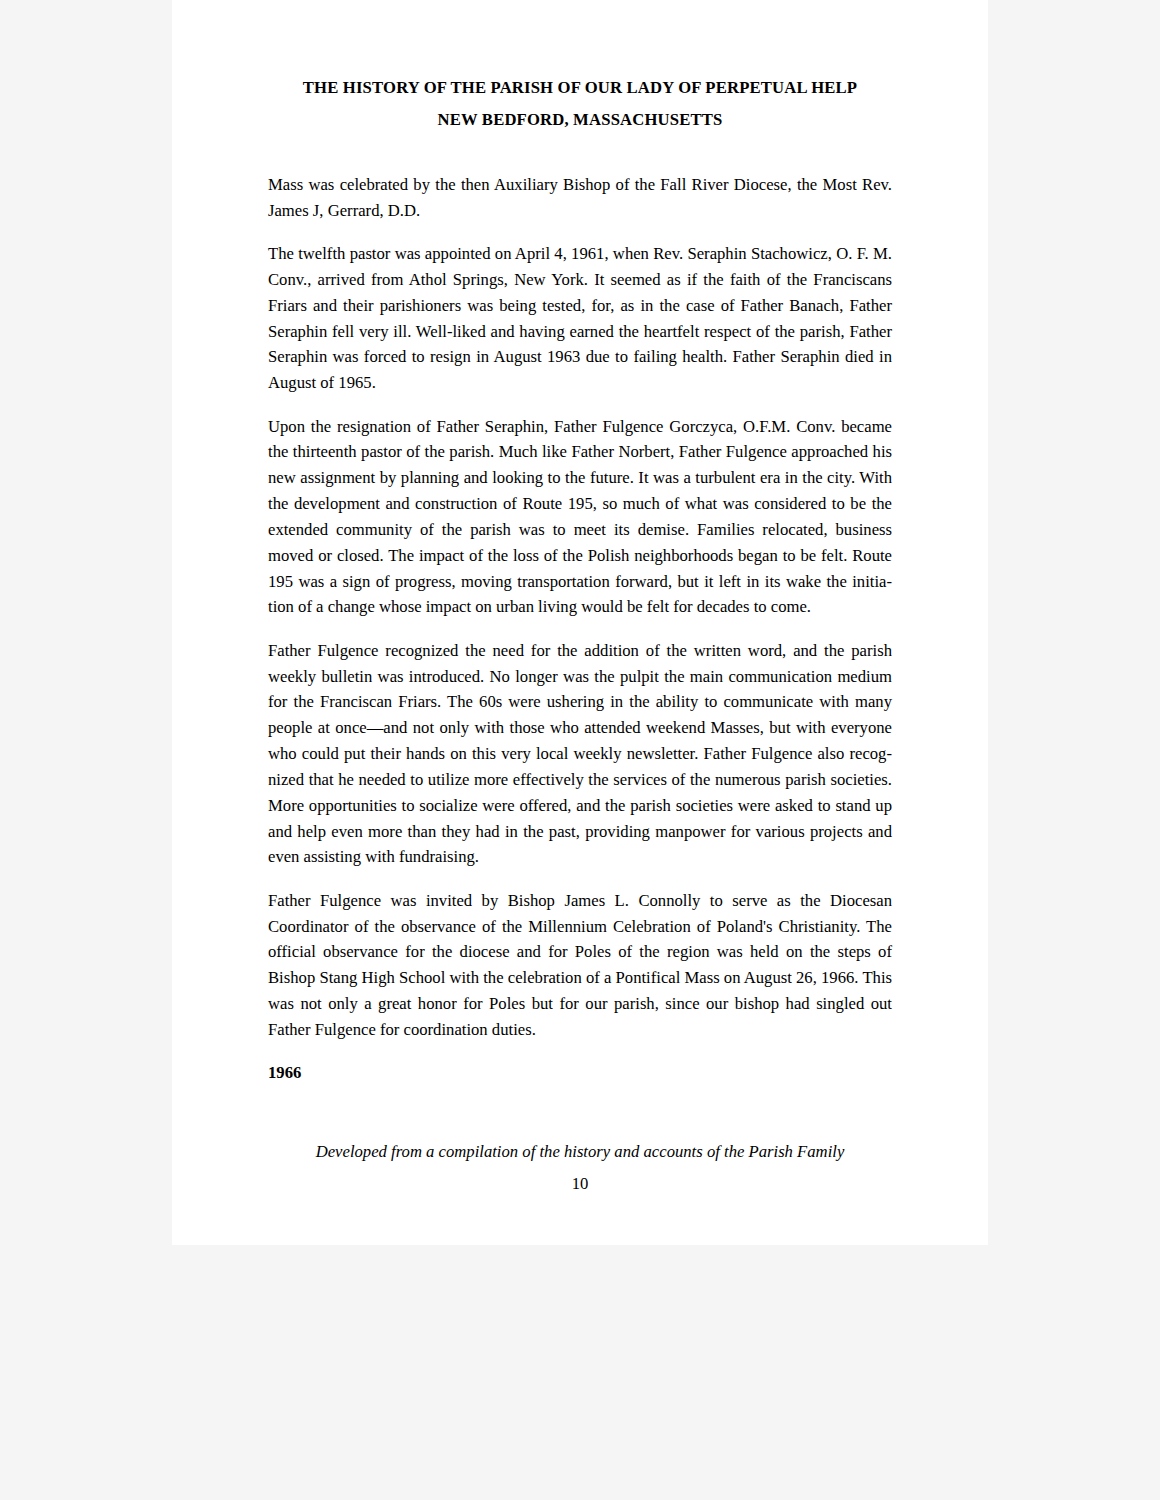THE HISTORY OF THE PARISH OF OUR LADY OF PERPETUAL HELP
NEW BEDFORD, MASSACHUSETTS
Mass was celebrated by the then Auxiliary Bishop of the Fall River Diocese, the Most Rev. James J, Gerrard, D.D.
The twelfth pastor was appointed on April 4, 1961, when Rev. Seraphin Stachowicz, O. F. M. Conv., arrived from Athol Springs, New York. It seemed as if the faith of the Franciscans Friars and their parishioners was being tested, for, as in the case of Father Banach, Father Seraphin fell very ill. Well-liked and having earned the heartfelt respect of the parish, Father Seraphin was forced to resign in August 1963 due to failing health. Father Seraphin died in August of 1965.
Upon the resignation of Father Seraphin, Father Fulgence Gorczyca, O.F.M. Conv. became the thirteenth pastor of the parish. Much like Father Norbert, Father Fulgence approached his new assignment by planning and looking to the future. It was a turbulent era in the city. With the development and construction of Route 195, so much of what was considered to be the extended community of the parish was to meet its demise. Families relocated, business moved or closed. The impact of the loss of the Polish neighborhoods began to be felt. Route 195 was a sign of progress, moving transportation forward, but it left in its wake the initiation of a change whose impact on urban living would be felt for decades to come.
Father Fulgence recognized the need for the addition of the written word, and the parish weekly bulletin was introduced. No longer was the pulpit the main communication medium for the Franciscan Friars. The 60s were ushering in the ability to communicate with many people at once—and not only with those who attended weekend Masses, but with everyone who could put their hands on this very local weekly newsletter. Father Fulgence also recognized that he needed to utilize more effectively the services of the numerous parish societies. More opportunities to socialize were offered, and the parish societies were asked to stand up and help even more than they had in the past, providing manpower for various projects and even assisting with fundraising.
Father Fulgence was invited by Bishop James L. Connolly to serve as the Diocesan Coordinator of the observance of the Millennium Celebration of Poland's Christianity. The official observance for the diocese and for Poles of the region was held on the steps of Bishop Stang High School with the celebration of a Pontifical Mass on August 26, 1966. This was not only a great honor for Poles but for our parish, since our bishop had singled out Father Fulgence for coordination duties.
1966
Developed from a compilation of the history and accounts of the Parish Family
10